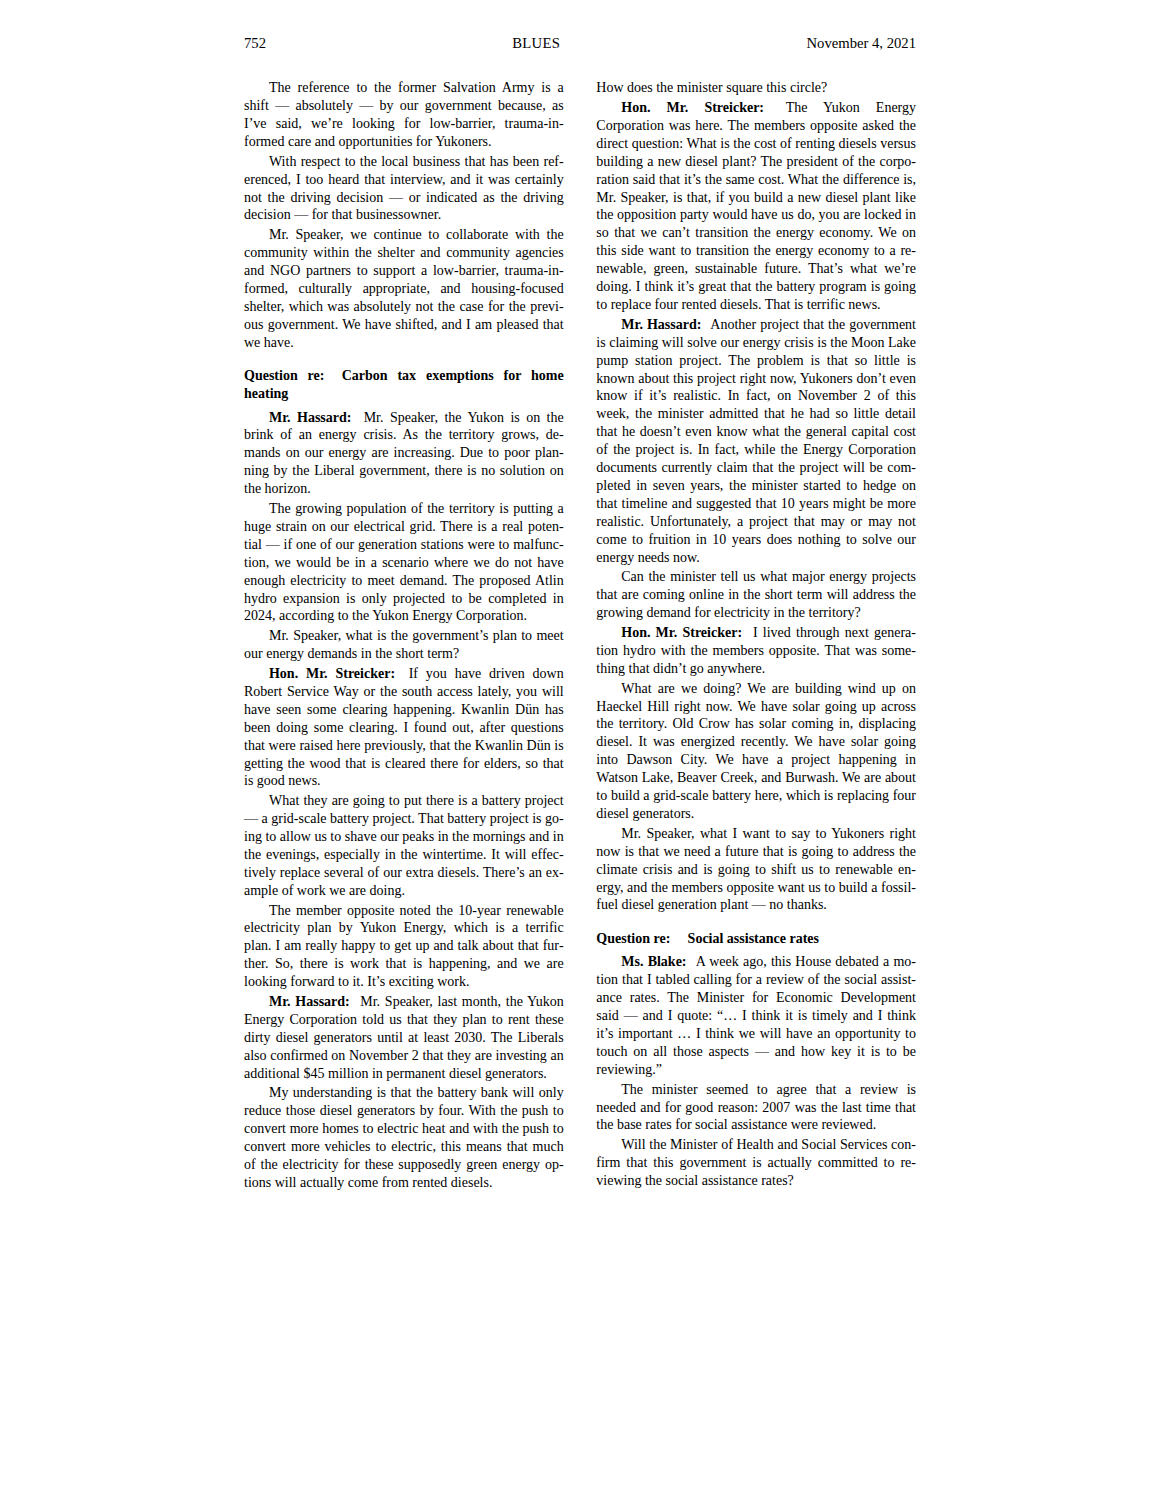752
BLUES
November 4, 2021
The reference to the former Salvation Army is a shift — absolutely — by our government because, as I’ve said, we’re looking for low-barrier, trauma-informed care and opportunities for Yukoners.
With respect to the local business that has been referenced, I too heard that interview, and it was certainly not the driving decision — or indicated as the driving decision — for that businessowner.
Mr. Speaker, we continue to collaborate with the community within the shelter and community agencies and NGO partners to support a low-barrier, trauma-informed, culturally appropriate, and housing-focused shelter, which was absolutely not the case for the previous government. We have shifted, and I am pleased that we have.
Question re: Carbon tax exemptions for home heating
Mr. Hassard: Mr. Speaker, the Yukon is on the brink of an energy crisis. As the territory grows, demands on our energy are increasing. Due to poor planning by the Liberal government, there is no solution on the horizon.
The growing population of the territory is putting a huge strain on our electrical grid. There is a real potential — if one of our generation stations were to malfunction, we would be in a scenario where we do not have enough electricity to meet demand. The proposed Atlin hydro expansion is only projected to be completed in 2024, according to the Yukon Energy Corporation.
Mr. Speaker, what is the government’s plan to meet our energy demands in the short term?
Hon. Mr. Streicker: If you have driven down Robert Service Way or the south access lately, you will have seen some clearing happening. Kwanlin Dün has been doing some clearing. I found out, after questions that were raised here previously, that the Kwanlin Dün is getting the wood that is cleared there for elders, so that is good news.
What they are going to put there is a battery project — a grid-scale battery project. That battery project is going to allow us to shave our peaks in the mornings and in the evenings, especially in the wintertime. It will effectively replace several of our extra diesels. There’s an example of work we are doing.
The member opposite noted the 10-year renewable electricity plan by Yukon Energy, which is a terrific plan. I am really happy to get up and talk about that further. So, there is work that is happening, and we are looking forward to it. It’s exciting work.
Mr. Hassard: Mr. Speaker, last month, the Yukon Energy Corporation told us that they plan to rent these dirty diesel generators until at least 2030. The Liberals also confirmed on November 2 that they are investing an additional $45 million in permanent diesel generators.
My understanding is that the battery bank will only reduce those diesel generators by four. With the push to convert more homes to electric heat and with the push to convert more vehicles to electric, this means that much of the electricity for these supposedly green energy options will actually come from rented diesels.
How does the minister square this circle?
Hon. Mr. Streicker: The Yukon Energy Corporation was here. The members opposite asked the direct question: What is the cost of renting diesels versus building a new diesel plant? The president of the corporation said that it’s the same cost. What the difference is, Mr. Speaker, is that, if you build a new diesel plant like the opposition party would have us do, you are locked in so that we can’t transition the energy economy. We on this side want to transition the energy economy to a renewable, green, sustainable future. That’s what we’re doing. I think it’s great that the battery program is going to replace four rented diesels. That is terrific news.
Mr. Hassard: Another project that the government is claiming will solve our energy crisis is the Moon Lake pump station project. The problem is that so little is known about this project right now, Yukoners don’t even know if it’s realistic. In fact, on November 2 of this week, the minister admitted that he had so little detail that he doesn’t even know what the general capital cost of the project is. In fact, while the Energy Corporation documents currently claim that the project will be completed in seven years, the minister started to hedge on that timeline and suggested that 10 years might be more realistic. Unfortunately, a project that may or may not come to fruition in 10 years does nothing to solve our energy needs now.
Can the minister tell us what major energy projects that are coming online in the short term will address the growing demand for electricity in the territory?
Hon. Mr. Streicker: I lived through next generation hydro with the members opposite. That was something that didn’t go anywhere.
What are we doing? We are building wind up on Haeckel Hill right now. We have solar going up across the territory. Old Crow has solar coming in, displacing diesel. It was energized recently. We have solar going into Dawson City. We have a project happening in Watson Lake, Beaver Creek, and Burwash. We are about to build a grid-scale battery here, which is replacing four diesel generators.
Mr. Speaker, what I want to say to Yukoners right now is that we need a future that is going to address the climate crisis and is going to shift us to renewable energy, and the members opposite want us to build a fossil-fuel diesel generation plant — no thanks.
Question re: Social assistance rates
Ms. Blake: A week ago, this House debated a motion that I tabled calling for a review of the social assistance rates. The Minister for Economic Development said — and I quote: … I think it is timely and I think it’s important … I think we will have an opportunity to touch on all those aspects — and how key it is to be reviewing.
The minister seemed to agree that a review is needed and for good reason: 2007 was the last time that the base rates for social assistance were reviewed.
Will the Minister of Health and Social Services confirm that this government is actually committed to reviewing the social assistance rates?